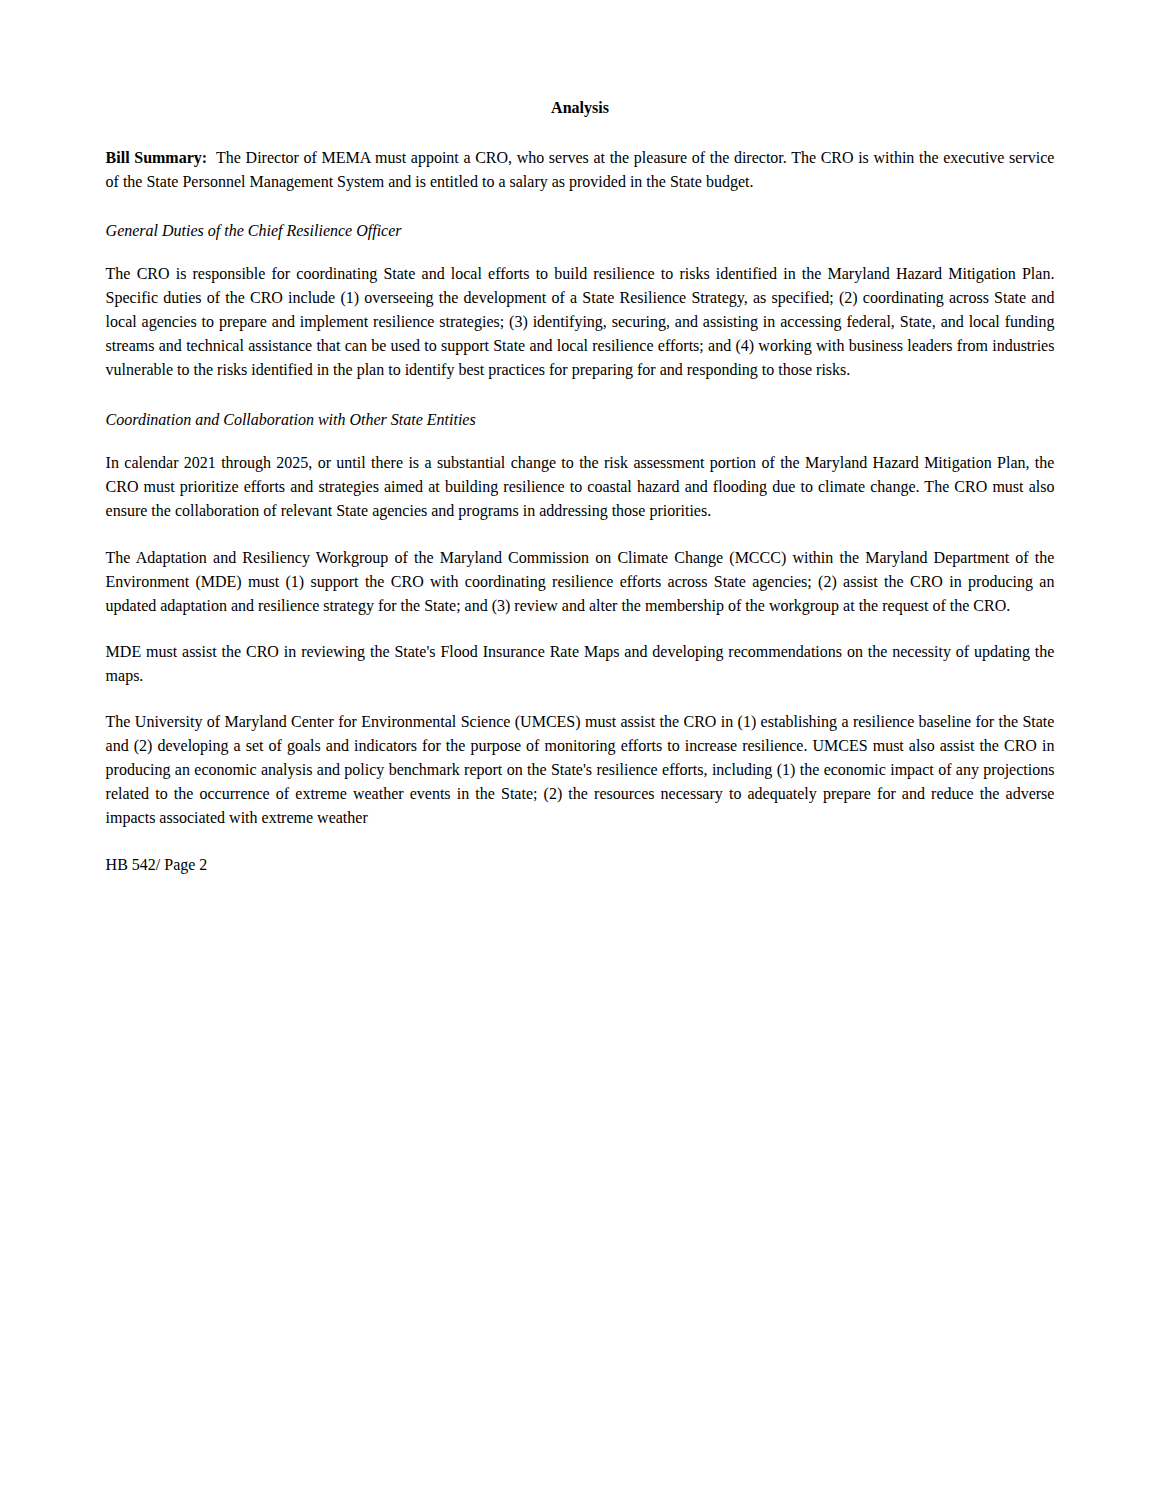Analysis
Bill Summary: The Director of MEMA must appoint a CRO, who serves at the pleasure of the director. The CRO is within the executive service of the State Personnel Management System and is entitled to a salary as provided in the State budget.
General Duties of the Chief Resilience Officer
The CRO is responsible for coordinating State and local efforts to build resilience to risks identified in the Maryland Hazard Mitigation Plan. Specific duties of the CRO include (1) overseeing the development of a State Resilience Strategy, as specified; (2) coordinating across State and local agencies to prepare and implement resilience strategies; (3) identifying, securing, and assisting in accessing federal, State, and local funding streams and technical assistance that can be used to support State and local resilience efforts; and (4) working with business leaders from industries vulnerable to the risks identified in the plan to identify best practices for preparing for and responding to those risks.
Coordination and Collaboration with Other State Entities
In calendar 2021 through 2025, or until there is a substantial change to the risk assessment portion of the Maryland Hazard Mitigation Plan, the CRO must prioritize efforts and strategies aimed at building resilience to coastal hazard and flooding due to climate change. The CRO must also ensure the collaboration of relevant State agencies and programs in addressing those priorities.
The Adaptation and Resiliency Workgroup of the Maryland Commission on Climate Change (MCCC) within the Maryland Department of the Environment (MDE) must (1) support the CRO with coordinating resilience efforts across State agencies; (2) assist the CRO in producing an updated adaptation and resilience strategy for the State; and (3) review and alter the membership of the workgroup at the request of the CRO.
MDE must assist the CRO in reviewing the State's Flood Insurance Rate Maps and developing recommendations on the necessity of updating the maps.
The University of Maryland Center for Environmental Science (UMCES) must assist the CRO in (1) establishing a resilience baseline for the State and (2) developing a set of goals and indicators for the purpose of monitoring efforts to increase resilience. UMCES must also assist the CRO in producing an economic analysis and policy benchmark report on the State's resilience efforts, including (1) the economic impact of any projections related to the occurrence of extreme weather events in the State; (2) the resources necessary to adequately prepare for and reduce the adverse impacts associated with extreme weather
HB 542/ Page 2